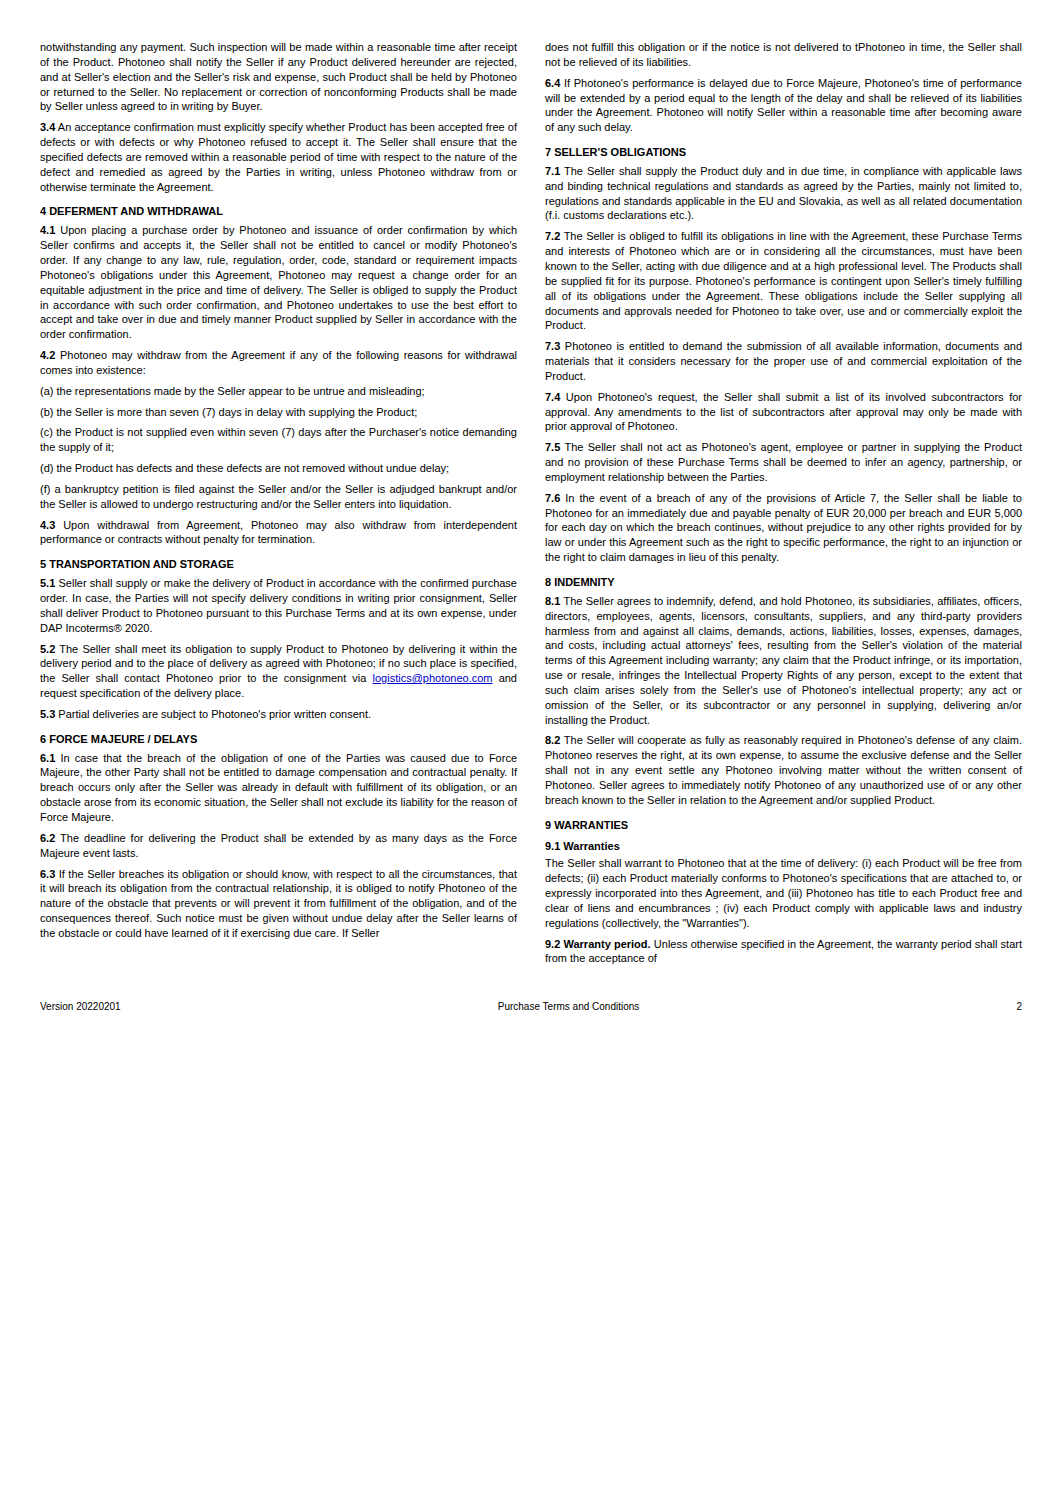notwithstanding any payment. Such inspection will be made within a reasonable time after receipt of the Product. Photoneo shall notify the Seller if any Product delivered hereunder are rejected, and at Seller's election and the Seller's risk and expense, such Product shall be held by Photoneo or returned to the Seller. No replacement or correction of nonconforming Products shall be made by Seller unless agreed to in writing by Buyer.
3.4 An acceptance confirmation must explicitly specify whether Product has been accepted free of defects or with defects or why Photoneo refused to accept it. The Seller shall ensure that the specified defects are removed within a reasonable period of time with respect to the nature of the defect and remedied as agreed by the Parties in writing, unless Photoneo withdraw from or otherwise terminate the Agreement.
4 Deferment and Withdrawal
4.1 Upon placing a purchase order by Photoneo and issuance of order confirmation by which Seller confirms and accepts it, the Seller shall not be entitled to cancel or modify Photoneo's order. If any change to any law, rule, regulation, order, code, standard or requirement impacts Photoneo's obligations under this Agreement, Photoneo may request a change order for an equitable adjustment in the price and time of delivery. The Seller is obliged to supply the Product in accordance with such order confirmation, and Photoneo undertakes to use the best effort to accept and take over in due and timely manner Product supplied by Seller in accordance with the order confirmation.
4.2 Photoneo may withdraw from the Agreement if any of the following reasons for withdrawal comes into existence:
(a) the representations made by the Seller appear to be untrue and misleading;
(b) the Seller is more than seven (7) days in delay with supplying the Product;
(c) the Product is not supplied even within seven (7) days after the Purchaser's notice demanding the supply of it;
(d) the Product has defects and these defects are not removed without undue delay;
(f) a bankruptcy petition is filed against the Seller and/or the Seller is adjudged bankrupt and/or the Seller is allowed to undergo restructuring and/or the Seller enters into liquidation.
4.3 Upon withdrawal from Agreement, Photoneo may also withdraw from interdependent performance or contracts without penalty for termination.
5 Transportation and Storage
5.1 Seller shall supply or make the delivery of Product in accordance with the confirmed purchase order. In case, the Parties will not specify delivery conditions in writing prior consignment, Seller shall deliver Product to Photoneo pursuant to this Purchase Terms and at its own expense, under DAP Incoterms® 2020.
5.2 The Seller shall meet its obligation to supply Product to Photoneo by delivering it within the delivery period and to the place of delivery as agreed with Photoneo; if no such place is specified, the Seller shall contact Photoneo prior to the consignment via logistics@photoneo.com and request specification of the delivery place.
5.3 Partial deliveries are subject to Photoneo's prior written consent.
6 Force Majeure / Delays
6.1 In case that the breach of the obligation of one of the Parties was caused due to Force Majeure, the other Party shall not be entitled to damage compensation and contractual penalty. If breach occurs only after the Seller was already in default with fulfillment of its obligation, or an obstacle arose from its economic situation, the Seller shall not exclude its liability for the reason of Force Majeure.
6.2 The deadline for delivering the Product shall be extended by as many days as the Force Majeure event lasts.
6.3 If the Seller breaches its obligation or should know, with respect to all the circumstances, that it will breach its obligation from the contractual relationship, it is obliged to notify Photoneo of the nature of the obstacle that prevents or will prevent it from fulfillment of the obligation, and of the consequences thereof. Such notice must be given without undue delay after the Seller learns of the obstacle or could have learned of it if exercising due care. If Seller
does not fulfill this obligation or if the notice is not delivered to tPhotoneo in time, the Seller shall not be relieved of its liabilities.
6.4 If Photoneo's performance is delayed due to Force Majeure, Photoneo's time of performance will be extended by a period equal to the length of the delay and shall be relieved of its liabilities under the Agreement. Photoneo will notify Seller within a reasonable time after becoming aware of any such delay.
7 Seller's Obligations
7.1 The Seller shall supply the Product duly and in due time, in compliance with applicable laws and binding technical regulations and standards as agreed by the Parties, mainly not limited to, regulations and standards applicable in the EU and Slovakia, as well as all related documentation (f.i. customs declarations etc.).
7.2 The Seller is obliged to fulfill its obligations in line with the Agreement, these Purchase Terms and interests of Photoneo which are or in considering all the circumstances, must have been known to the Seller, acting with due diligence and at a high professional level. The Products shall be supplied fit for its purpose. Photoneo's performance is contingent upon Seller's timely fulfilling all of its obligations under the Agreement. These obligations include the Seller supplying all documents and approvals needed for Photoneo to take over, use and or commercially exploit the Product.
7.3 Photoneo is entitled to demand the submission of all available information, documents and materials that it considers necessary for the proper use of and commercial exploitation of the Product.
7.4 Upon Photoneo's request, the Seller shall submit a list of its involved subcontractors for approval. Any amendments to the list of subcontractors after approval may only be made with prior approval of Photoneo.
7.5 The Seller shall not act as Photoneo's agent, employee or partner in supplying the Product and no provision of these Purchase Terms shall be deemed to infer an agency, partnership, or employment relationship between the Parties.
7.6 In the event of a breach of any of the provisions of Article 7, the Seller shall be liable to Photoneo for an immediately due and payable penalty of EUR 20,000 per breach and EUR 5,000 for each day on which the breach continues, without prejudice to any other rights provided for by law or under this Agreement such as the right to specific performance, the right to an injunction or the right to claim damages in lieu of this penalty.
8 Indemnity
8.1 The Seller agrees to indemnify, defend, and hold Photoneo, its subsidiaries, affiliates, officers, directors, employees, agents, licensors, consultants, suppliers, and any third-party providers harmless from and against all claims, demands, actions, liabilities, losses, expenses, damages, and costs, including actual attorneys' fees, resulting from the Seller's violation of the material terms of this Agreement including warranty; any claim that the Product infringe, or its importation, use or resale, infringes the Intellectual Property Rights of any person, except to the extent that such claim arises solely from the Seller's use of Photoneo's intellectual property; any act or omission of the Seller, or its subcontractor or any personnel in supplying, delivering an/or installing the Product.
8.2 The Seller will cooperate as fully as reasonably required in Photoneo's defense of any claim. Photoneo reserves the right, at its own expense, to assume the exclusive defense and the Seller shall not in any event settle any Photoneo involving matter without the written consent of Photoneo. Seller agrees to immediately notify Photoneo of any unauthorized use of or any other breach known to the Seller in relation to the Agreement and/or supplied Product.
9 Warranties
9.1 Warranties
The Seller shall warrant to Photoneo that at the time of delivery: (i) each Product will be free from defects; (ii) each Product materially conforms to Photoneo's specifications that are attached to, or expressly incorporated into thes Agreement, and (iii) Photoneo has title to each Product free and clear of liens and encumbrances ; (iv) each Product comply with applicable laws and industry regulations (collectively, the "Warranties").
9.2 Warranty period. Unless otherwise specified in the Agreement, the warranty period shall start from the acceptance of
Version 20220201
Purchase Terms and Conditions
2